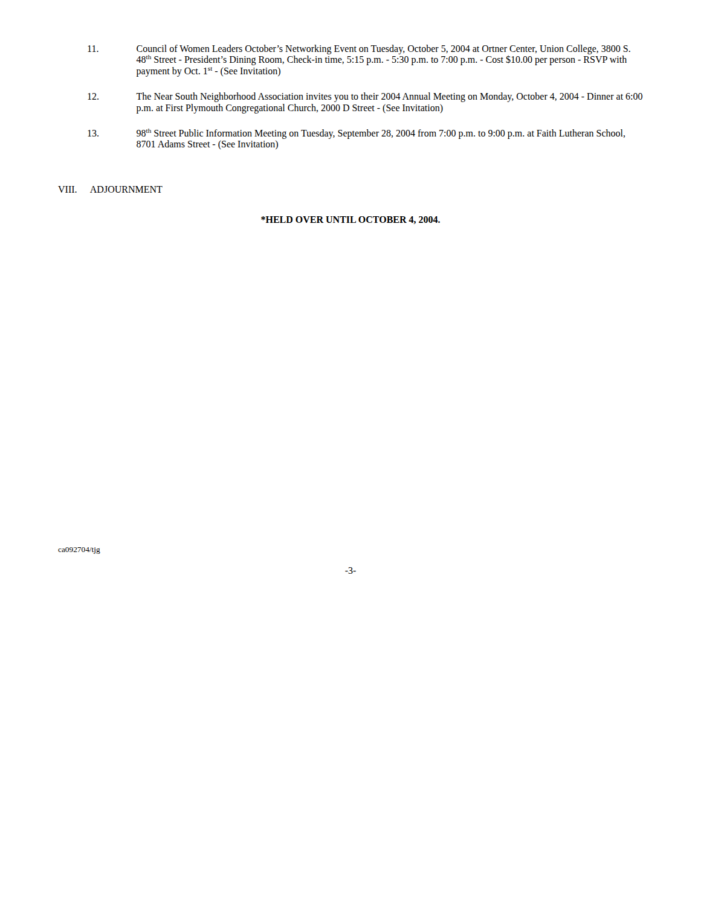11. Council of Women Leaders October’s Networking Event on Tuesday, October 5, 2004 at Ortner Center, Union College, 3800 S. 48th Street - President’s Dining Room, Check-in time, 5:15 p.m. - 5:30 p.m. to 7:00 p.m. - Cost $10.00 per person - RSVP with payment by Oct. 1st - (See Invitation)
12. The Near South Neighborhood Association invites you to their 2004 Annual Meeting on Monday, October 4, 2004 - Dinner at 6:00 p.m. at First Plymouth Congregational Church, 2000 D Street - (See Invitation)
13. 98th Street Public Information Meeting on Tuesday, September 28, 2004 from 7:00 p.m. to 9:00 p.m. at Faith Lutheran School, 8701 Adams Street - (See Invitation)
VIII. ADJOURNMENT
*HELD OVER UNTIL OCTOBER 4, 2004.
ca092704/tjg
-3-